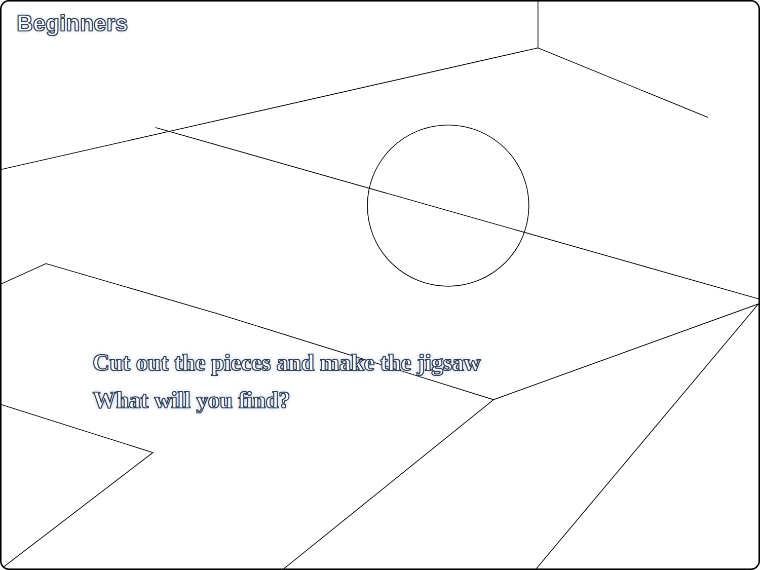Beginners
Cut out the pieces and make the jigsaw
What will you find?